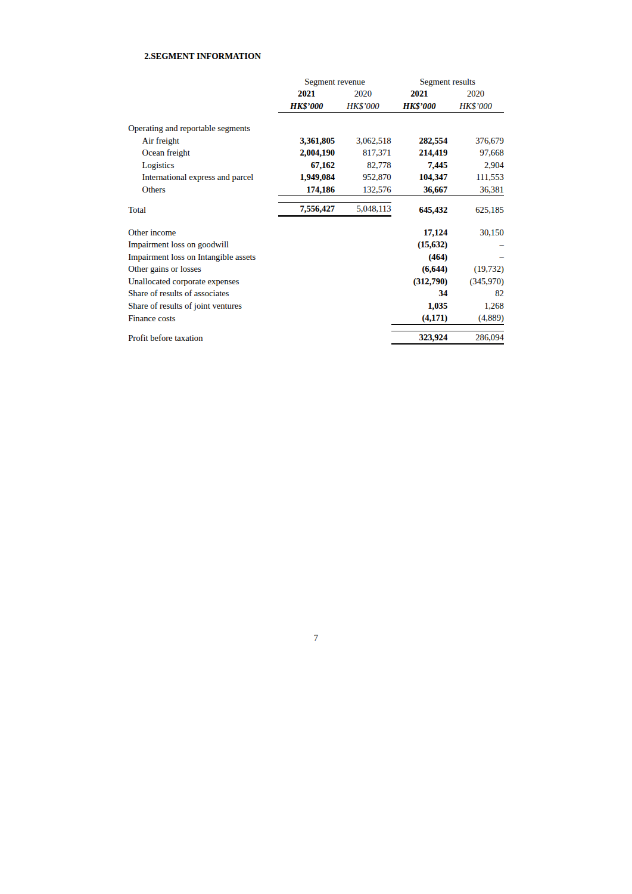2. SEGMENT INFORMATION
| | Segment revenue | Segment results |
| | 2021 | 2020 | 2021 | 2020 |
| | HK$’000 | HK$’000 | HK$’000 | HK$’000 |
| Operating and reportable segments | | | | |
| Air freight | 3,361,805 | 3,062,518 | 282,554 | 376,679 |
| Ocean freight | 2,004,190 | 817,371 | 214,419 | 97,668 |
| Logistics | 67,162 | 82,778 | 7,445 | 2,904 |
| International express and parcel | 1,949,084 | 952,870 | 104,347 | 111,553 |
| Others | 174,186 | 132,576 | 36,667 | 36,381 |
| Total | 7,556,427 | 5,048,113 | 645,432 | 625,185 |
| Other income | | | 17,124 | 30,150 |
| Impairment loss on goodwill | | | (15,632) | – |
| Impairment loss on Intangible assets | | | (464) | – |
| Other gains or losses | | | (6,644) | (19,732) |
| Unallocated corporate expenses | | | (312,790) | (345,970) |
| Share of results of associates | | | 34 | 82 |
| Share of results of joint ventures | | | 1,035 | 1,268 |
| Finance costs | | | (4,171) | (4,889) |
| Profit before taxation | | | 323,924 | 286,094 |
7